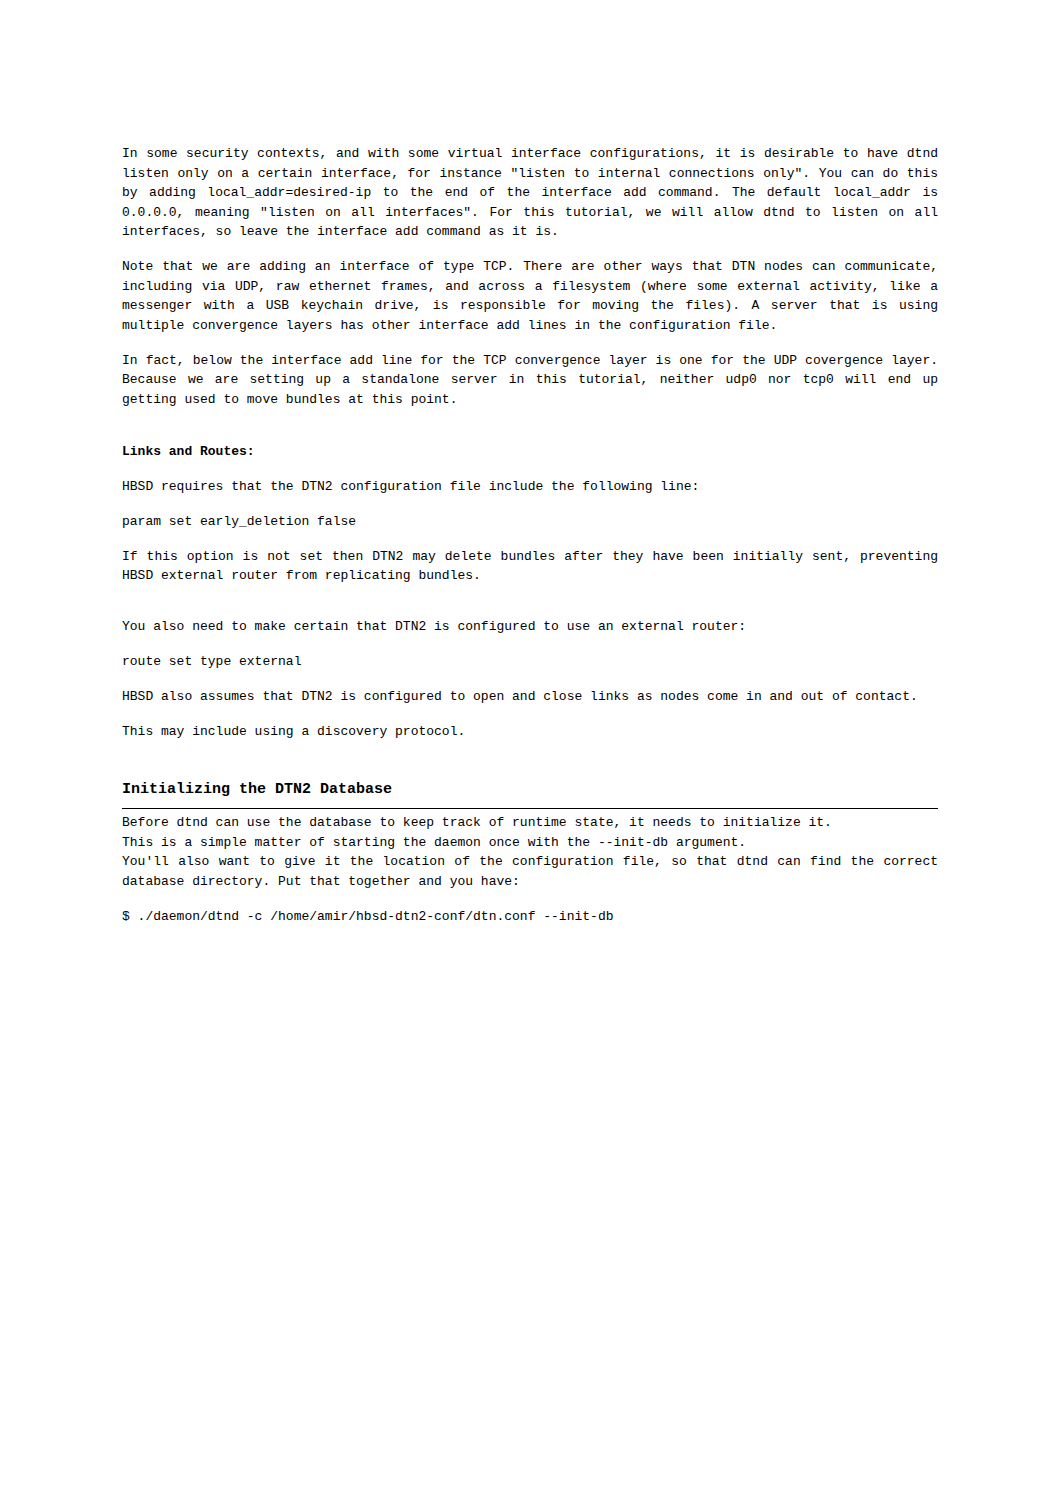In some security contexts, and with some virtual interface configurations, it is desirable to have dtnd listen only on a certain interface, for instance "listen to internal connections only". You can do this by adding local_addr=desired-ip to the end of the interface add command. The default local_addr is 0.0.0.0, meaning "listen on all interfaces". For this tutorial, we will allow dtnd to listen on all interfaces, so leave the interface add command as it is.
Note that we are adding an interface of type TCP. There are other ways that DTN nodes can communicate, including via UDP, raw ethernet frames, and across a filesystem (where some external activity, like a messenger with a USB keychain drive, is responsible for moving the files). A server that is using multiple convergence layers has other interface add lines in the configuration file.
In fact, below the interface add line for the TCP convergence layer is one for the UDP covergence layer. Because we are setting up a standalone server in this tutorial, neither udp0 nor tcp0 will end up getting used to move bundles at this point.
Links and Routes:
HBSD requires that the DTN2 configuration file include the following line:
param set early_deletion false
If this option is not set then DTN2 may delete bundles after they have been initially sent, preventing HBSD external router from replicating bundles.
You also need to make certain that DTN2 is configured to use an external router:
route set type external
HBSD also assumes that DTN2 is configured to open and close links as nodes come in and out of contact.
This may include using a discovery protocol.
Initializing the DTN2 Database
Before dtnd can use the database to keep track of runtime state, it needs to initialize it.
This is a simple matter of starting the daemon once with the --init-db argument.
You'll also want to give it the location of the configuration file, so that dtnd can find the correct database directory. Put that together and you have:
$ ./daemon/dtnd -c /home/amir/hbsd-dtn2-conf/dtn.conf --init-db